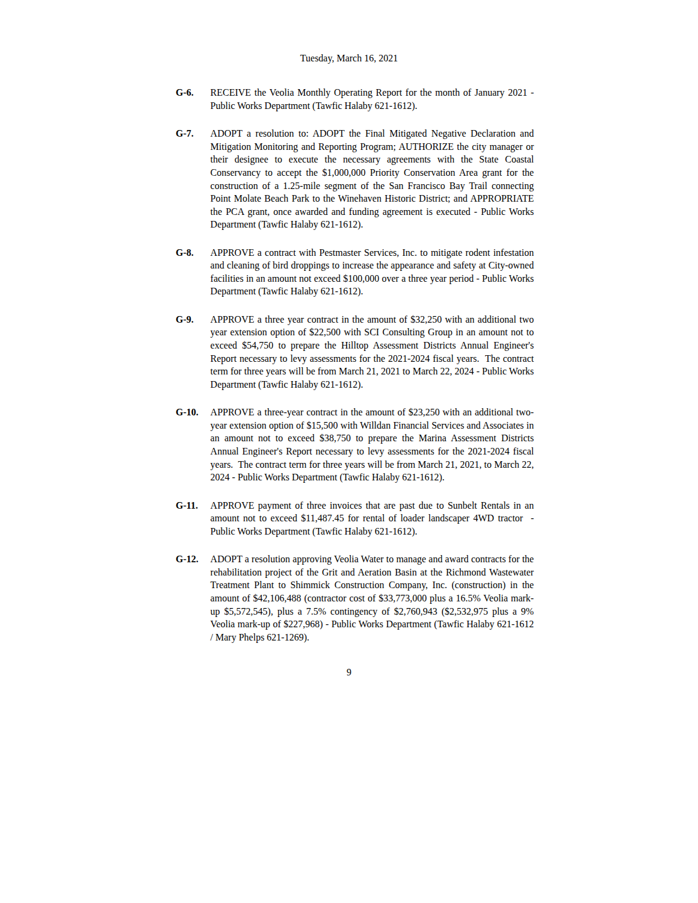Tuesday, March 16, 2021
G-6.
RECEIVE the Veolia Monthly Operating Report for the month of January 2021 - Public Works Department (Tawfic Halaby 621-1612).
G-7.
ADOPT a resolution to: ADOPT the Final Mitigated Negative Declaration and Mitigation Monitoring and Reporting Program; AUTHORIZE the city manager or their designee to execute the necessary agreements with the State Coastal Conservancy to accept the $1,000,000 Priority Conservation Area grant for the construction of a 1.25-mile segment of the San Francisco Bay Trail connecting Point Molate Beach Park to the Winehaven Historic District; and APPROPRIATE the PCA grant, once awarded and funding agreement is executed - Public Works Department (Tawfic Halaby 621-1612).
G-8.
APPROVE a contract with Pestmaster Services, Inc. to mitigate rodent infestation and cleaning of bird droppings to increase the appearance and safety at City-owned facilities in an amount not exceed $100,000 over a three year period - Public Works Department (Tawfic Halaby 621-1612).
G-9.
APPROVE a three year contract in the amount of $32,250 with an additional two year extension option of $22,500 with SCI Consulting Group in an amount not to exceed $54,750 to prepare the Hilltop Assessment Districts Annual Engineer's Report necessary to levy assessments for the 2021-2024 fiscal years. The contract term for three years will be from March 21, 2021 to March 22, 2024 - Public Works Department (Tawfic Halaby 621-1612).
G-10.
APPROVE a three-year contract in the amount of $23,250 with an additional two-year extension option of $15,500 with Willdan Financial Services and Associates in an amount not to exceed $38,750 to prepare the Marina Assessment Districts Annual Engineer's Report necessary to levy assessments for the 2021-2024 fiscal years. The contract term for three years will be from March 21, 2021, to March 22, 2024 - Public Works Department (Tawfic Halaby 621-1612).
G-11.
APPROVE payment of three invoices that are past due to Sunbelt Rentals in an amount not to exceed $11,487.45 for rental of loader landscaper 4WD tractor - Public Works Department (Tawfic Halaby 621-1612).
G-12.
ADOPT a resolution approving Veolia Water to manage and award contracts for the rehabilitation project of the Grit and Aeration Basin at the Richmond Wastewater Treatment Plant to Shimmick Construction Company, Inc. (construction) in the amount of $42,106,488 (contractor cost of $33,773,000 plus a 16.5% Veolia mark-up $5,572,545), plus a 7.5% contingency of $2,760,943 ($2,532,975 plus a 9% Veolia mark-up of $227,968) - Public Works Department (Tawfic Halaby 621-1612 / Mary Phelps 621-1269).
9